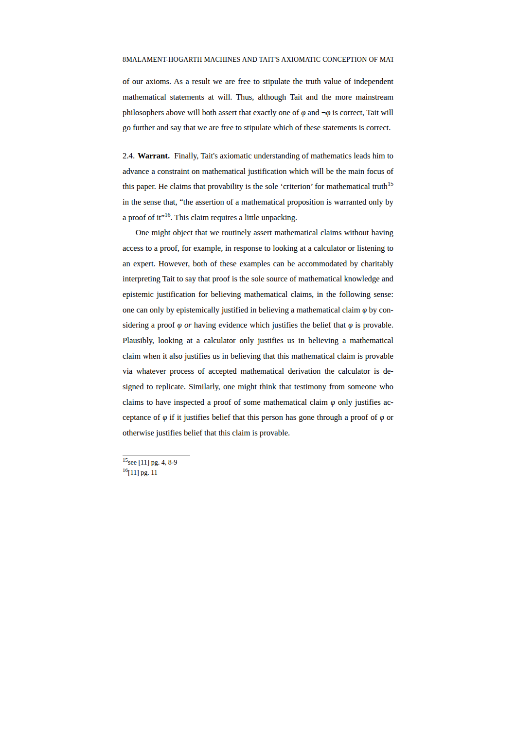8 MALAMENT-HOGARTH MACHINES AND TAIT'S AXIOMATIC CONCEPTION OF MATHEMATICS
of our axioms. As a result we are free to stipulate the truth value of independent mathematical statements at will. Thus, although Tait and the more mainstream philosophers above will both assert that exactly one of φ and ¬φ is correct, Tait will go further and say that we are free to stipulate which of these statements is correct.
2.4. Warrant. Finally, Tait's axiomatic understanding of mathematics leads him to advance a constraint on mathematical justification which will be the main focus of this paper. He claims that provability is the sole ‘criterion’ for mathematical truth15 in the sense that, “the assertion of a mathematical proposition is warranted only by a proof of it”16. This claim requires a little unpacking.
One might object that we routinely assert mathematical claims without having access to a proof, for example, in response to looking at a calculator or listening to an expert. However, both of these examples can be accommodated by charitably interpreting Tait to say that proof is the sole source of mathematical knowledge and epistemic justification for believing mathematical claims, in the following sense: one can only by epistemically justified in believing a mathematical claim φ by considering a proof φ or having evidence which justifies the belief that φ is provable. Plausibly, looking at a calculator only justifies us in believing a mathematical claim when it also justifies us in believing that this mathematical claim is provable via whatever process of accepted mathematical derivation the calculator is designed to replicate. Similarly, one might think that testimony from someone who claims to have inspected a proof of some mathematical claim φ only justifies acceptance of φ if it justifies belief that this person has gone through a proof of φ or otherwise justifies belief that this claim is provable.
15see [11] pg. 4, 8-9
16[11] pg. 11